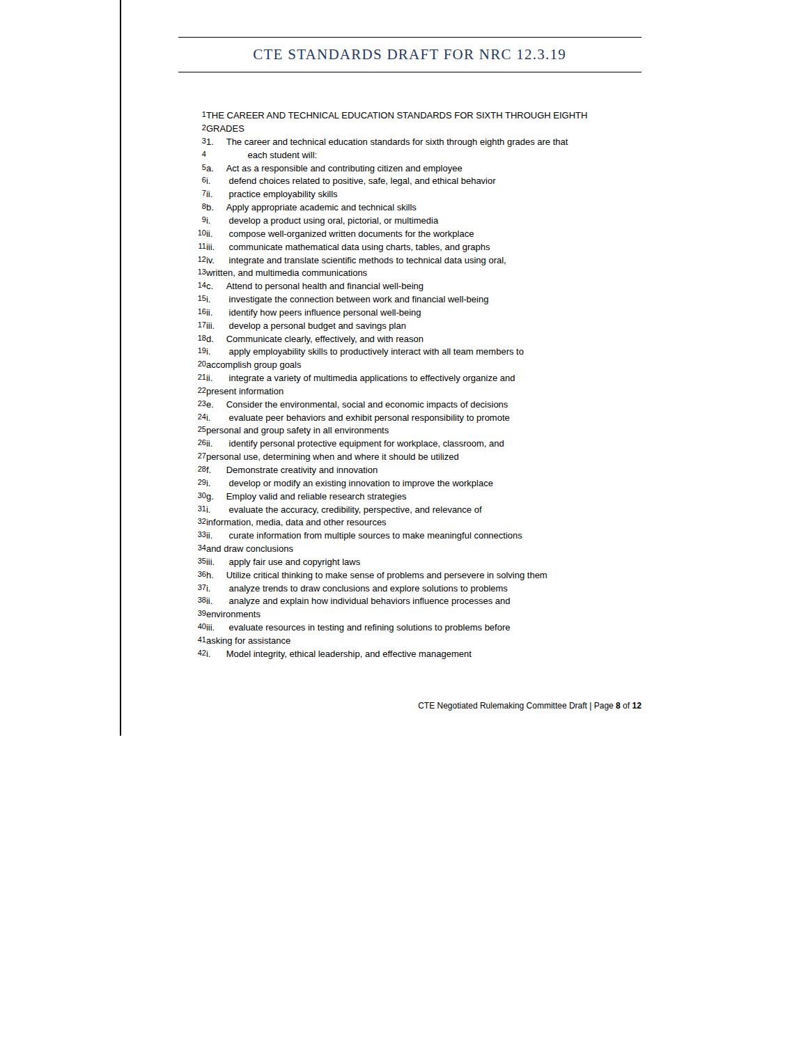CTE STANDARDS DRAFT FOR NRC 12.3.19
| 1 | THE CAREER AND TECHNICAL EDUCATION STANDARDS FOR SIXTH THROUGH EIGHTH |
| 2 | GRADES |
| 3 | 1. The career and technical education standards for sixth through eighth grades are that |
| 4 | each student will: |
| 5 | a. Act as a responsible and contributing citizen and employee |
| 6 | i. defend choices related to positive, safe, legal, and ethical behavior |
| 7 | ii. practice employability skills |
| 8 | b. Apply appropriate academic and technical skills |
| 9 | i. develop a product using oral, pictorial, or multimedia |
| 10 | ii. compose well-organized written documents for the workplace |
| 11 | iii. communicate mathematical data using charts, tables, and graphs |
| 12 | iv. integrate and translate scientific methods to technical data using oral, |
| 13 | written, and multimedia communications |
| 14 | c. Attend to personal health and financial well-being |
| 15 | i. investigate the connection between work and financial well-being |
| 16 | ii. identify how peers influence personal well-being |
| 17 | iii. develop a personal budget and savings plan |
| 18 | d. Communicate clearly, effectively, and with reason |
| 19 | i. apply employability skills to productively interact with all team members to |
| 20 | accomplish group goals |
| 21 | ii. integrate a variety of multimedia applications to effectively organize and |
| 22 | present information |
| 23 | e. Consider the environmental, social and economic impacts of decisions |
| 24 | i. evaluate peer behaviors and exhibit personal responsibility to promote |
| 25 | personal and group safety in all environments |
| 26 | ii. identify personal protective equipment for workplace, classroom, and |
| 27 | personal use, determining when and where it should be utilized |
| 28 | f. Demonstrate creativity and innovation |
| 29 | i. develop or modify an existing innovation to improve the workplace |
| 30 | g. Employ valid and reliable research strategies |
| 31 | i. evaluate the accuracy, credibility, perspective, and relevance of |
| 32 | information, media, data and other resources |
| 33 | ii. curate information from multiple sources to make meaningful connections |
| 34 | and draw conclusions |
| 35 | iii. apply fair use and copyright laws |
| 36 | h. Utilize critical thinking to make sense of problems and persevere in solving them |
| 37 | i. analyze trends to draw conclusions and explore solutions to problems |
| 38 | ii. analyze and explain how individual behaviors influence processes and |
| 39 | environments |
| 40 | iii. evaluate resources in testing and refining solutions to problems before |
| 41 | asking for assistance |
| 42 | i. Model integrity, ethical leadership, and effective management |
CTE Negotiated Rulemaking Committee Draft | Page 8 of 12